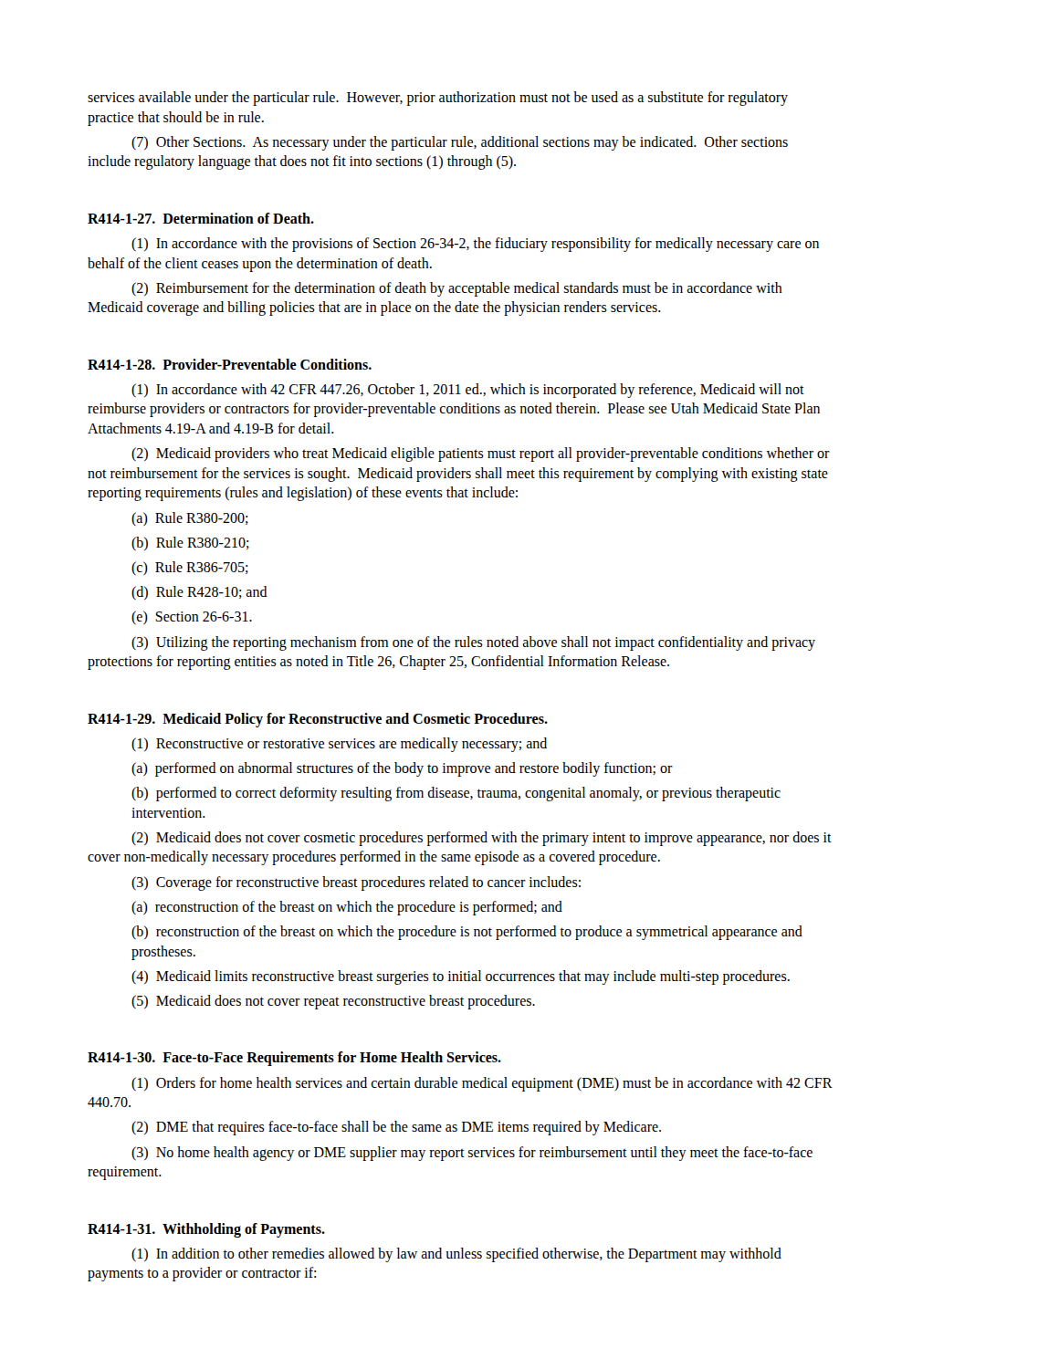services available under the particular rule. However, prior authorization must not be used as a substitute for regulatory practice that should be in rule.
(7) Other Sections. As necessary under the particular rule, additional sections may be indicated. Other sections include regulatory language that does not fit into sections (1) through (5).
R414-1-27. Determination of Death.
(1) In accordance with the provisions of Section 26-34-2, the fiduciary responsibility for medically necessary care on behalf of the client ceases upon the determination of death.
(2) Reimbursement for the determination of death by acceptable medical standards must be in accordance with Medicaid coverage and billing policies that are in place on the date the physician renders services.
R414-1-28. Provider-Preventable Conditions.
(1) In accordance with 42 CFR 447.26, October 1, 2011 ed., which is incorporated by reference, Medicaid will not reimburse providers or contractors for provider-preventable conditions as noted therein. Please see Utah Medicaid State Plan Attachments 4.19-A and 4.19-B for detail.
(2) Medicaid providers who treat Medicaid eligible patients must report all provider-preventable conditions whether or not reimbursement for the services is sought. Medicaid providers shall meet this requirement by complying with existing state reporting requirements (rules and legislation) of these events that include:
(a) Rule R380-200;
(b) Rule R380-210;
(c) Rule R386-705;
(d) Rule R428-10; and
(e) Section 26-6-31.
(3) Utilizing the reporting mechanism from one of the rules noted above shall not impact confidentiality and privacy protections for reporting entities as noted in Title 26, Chapter 25, Confidential Information Release.
R414-1-29. Medicaid Policy for Reconstructive and Cosmetic Procedures.
(1) Reconstructive or restorative services are medically necessary; and
(a) performed on abnormal structures of the body to improve and restore bodily function; or
(b) performed to correct deformity resulting from disease, trauma, congenital anomaly, or previous therapeutic intervention.
(2) Medicaid does not cover cosmetic procedures performed with the primary intent to improve appearance, nor does it cover non-medically necessary procedures performed in the same episode as a covered procedure.
(3) Coverage for reconstructive breast procedures related to cancer includes:
(a) reconstruction of the breast on which the procedure is performed; and
(b) reconstruction of the breast on which the procedure is not performed to produce a symmetrical appearance and prostheses.
(4) Medicaid limits reconstructive breast surgeries to initial occurrences that may include multi-step procedures.
(5) Medicaid does not cover repeat reconstructive breast procedures.
R414-1-30. Face-to-Face Requirements for Home Health Services.
(1) Orders for home health services and certain durable medical equipment (DME) must be in accordance with 42 CFR 440.70.
(2) DME that requires face-to-face shall be the same as DME items required by Medicare.
(3) No home health agency or DME supplier may report services for reimbursement until they meet the face-to-face requirement.
R414-1-31. Withholding of Payments.
(1) In addition to other remedies allowed by law and unless specified otherwise, the Department may withhold payments to a provider or contractor if: